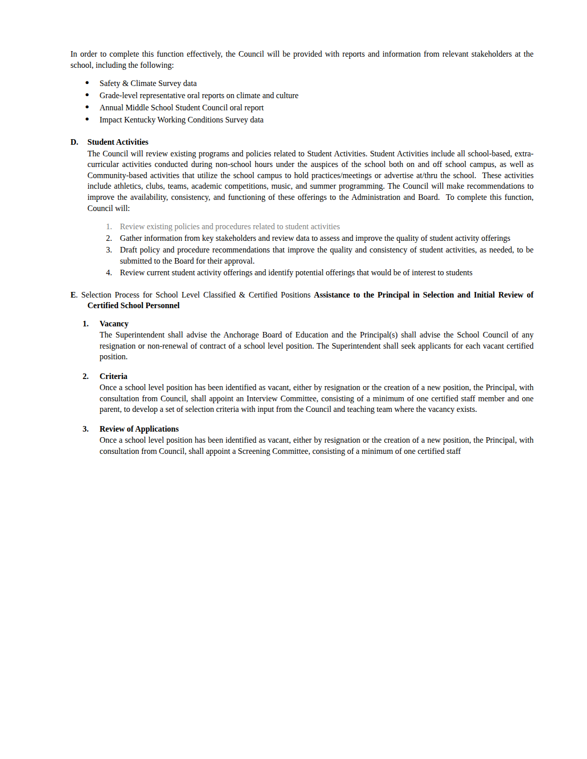In order to complete this function effectively, the Council will be provided with reports and information from relevant stakeholders at the school, including the following:
Safety & Climate Survey data
Grade-level representative oral reports on climate and culture
Annual Middle School Student Council oral report
Impact Kentucky Working Conditions Survey data
D. Student Activities
The Council will review existing programs and policies related to Student Activities. Student Activities include all school-based, extra-curricular activities conducted during non-school hours under the auspices of the school both on and off school campus, as well as Community-based activities that utilize the school campus to hold practices/meetings or advertise at/thru the school. These activities include athletics, clubs, teams, academic competitions, music, and summer programming. The Council will make recommendations to improve the availability, consistency, and functioning of these offerings to the Administration and Board. To complete this function, Council will:
Review existing policies and procedures related to student activities
Gather information from key stakeholders and review data to assess and improve the quality of student activity offerings
Draft policy and procedure recommendations that improve the quality and consistency of student activities, as needed, to be submitted to the Board for their approval.
Review current student activity offerings and identify potential offerings that would be of interest to students
E. Selection Process for School Level Classified & Certified Positions Assistance to the Principal in Selection and Initial Review of Certified School Personnel
1. Vacancy
The Superintendent shall advise the Anchorage Board of Education and the Principal(s) shall advise the School Council of any resignation or non-renewal of contract of a school level position. The Superintendent shall seek applicants for each vacant certified position.
2. Criteria
Once a school level position has been identified as vacant, either by resignation or the creation of a new position, the Principal, with consultation from Council, shall appoint an Interview Committee, consisting of a minimum of one certified staff member and one parent, to develop a set of selection criteria with input from the Council and teaching team where the vacancy exists.
3. Review of Applications
Once a school level position has been identified as vacant, either by resignation or the creation of a new position, the Principal, with consultation from Council, shall appoint a Screening Committee, consisting of a minimum of one certified staff